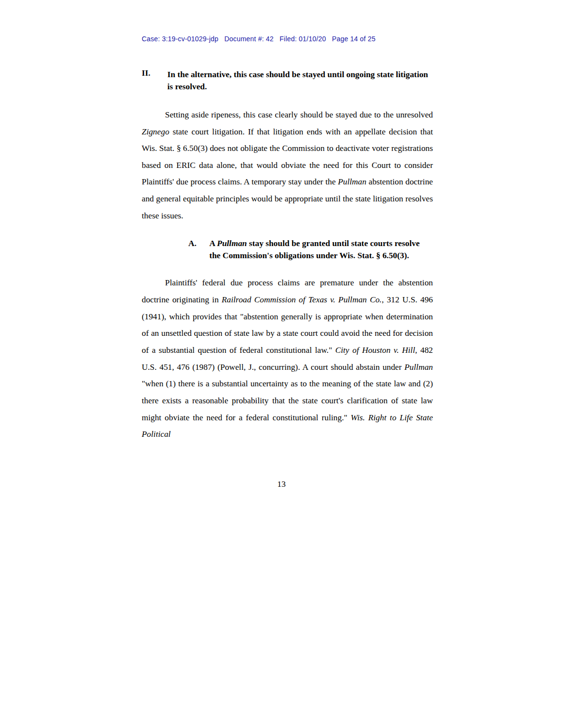Case: 3:19-cv-01029-jdp Document #: 42 Filed: 01/10/20 Page 14 of 25
II. In the alternative, this case should be stayed until ongoing state litigation is resolved.
Setting aside ripeness, this case clearly should be stayed due to the unresolved Zignego state court litigation. If that litigation ends with an appellate decision that Wis. Stat. § 6.50(3) does not obligate the Commission to deactivate voter registrations based on ERIC data alone, that would obviate the need for this Court to consider Plaintiffs' due process claims. A temporary stay under the Pullman abstention doctrine and general equitable principles would be appropriate until the state litigation resolves these issues.
A. A Pullman stay should be granted until state courts resolve the Commission's obligations under Wis. Stat. § 6.50(3).
Plaintiffs' federal due process claims are premature under the abstention doctrine originating in Railroad Commission of Texas v. Pullman Co., 312 U.S. 496 (1941), which provides that "abstention generally is appropriate when determination of an unsettled question of state law by a state court could avoid the need for decision of a substantial question of federal constitutional law." City of Houston v. Hill, 482 U.S. 451, 476 (1987) (Powell, J., concurring). A court should abstain under Pullman "when (1) there is a substantial uncertainty as to the meaning of the state law and (2) there exists a reasonable probability that the state court's clarification of state law might obviate the need for a federal constitutional ruling." Wis. Right to Life State Political
13